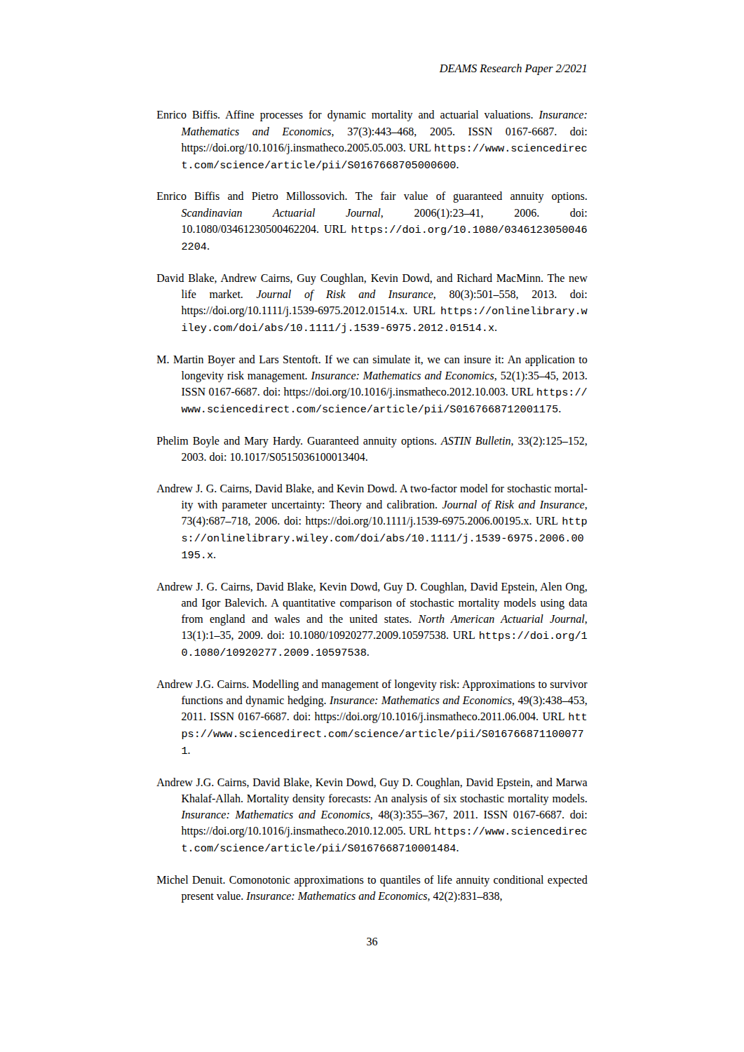DEAMS Research Paper 2/2021
Enrico Biffis. Affine processes for dynamic mortality and actuarial valuations. Insurance: Mathematics and Economics, 37(3):443–468, 2005. ISSN 0167-6687. doi: https://doi.org/10.1016/j.insmatheco.2005.05.003. URL https://www.sciencedirect.com/science/article/pii/S0167668705000600.
Enrico Biffis and Pietro Millossovich. The fair value of guaranteed annuity options. Scandinavian Actuarial Journal, 2006(1):23–41, 2006. doi: 10.1080/03461230500462204. URL https://doi.org/10.1080/03461230500462204.
David Blake, Andrew Cairns, Guy Coughlan, Kevin Dowd, and Richard MacMinn. The new life market. Journal of Risk and Insurance, 80(3):501–558, 2013. doi: https://doi.org/10.1111/j.1539-6975.2012.01514.x. URL https://onlinelibrary.wiley.com/doi/abs/10.1111/j.1539-6975.2012.01514.x.
M. Martin Boyer and Lars Stentoft. If we can simulate it, we can insure it: An application to longevity risk management. Insurance: Mathematics and Economics, 52(1):35–45, 2013. ISSN 0167-6687. doi: https://doi.org/10.1016/j.insmatheco.2012.10.003. URL https://www.sciencedirect.com/science/article/pii/S0167668712001175.
Phelim Boyle and Mary Hardy. Guaranteed annuity options. ASTIN Bulletin, 33(2):125–152, 2003. doi: 10.1017/S0515036100013404.
Andrew J. G. Cairns, David Blake, and Kevin Dowd. A two-factor model for stochastic mortality with parameter uncertainty: Theory and calibration. Journal of Risk and Insurance, 73(4):687–718, 2006. doi: https://doi.org/10.1111/j.1539-6975.2006.00195.x. URL https://onlinelibrary.wiley.com/doi/abs/10.1111/j.1539-6975.2006.00195.x.
Andrew J. G. Cairns, David Blake, Kevin Dowd, Guy D. Coughlan, David Epstein, Alen Ong, and Igor Balevich. A quantitative comparison of stochastic mortality models using data from england and wales and the united states. North American Actuarial Journal, 13(1):1–35, 2009. doi: 10.1080/10920277.2009.10597538. URL https://doi.org/10.1080/10920277.2009.10597538.
Andrew J.G. Cairns. Modelling and management of longevity risk: Approximations to survivor functions and dynamic hedging. Insurance: Mathematics and Economics, 49(3):438–453, 2011. ISSN 0167-6687. doi: https://doi.org/10.1016/j.insmatheco.2011.06.004. URL https://www.sciencedirect.com/science/article/pii/S0167668711000771.
Andrew J.G. Cairns, David Blake, Kevin Dowd, Guy D. Coughlan, David Epstein, and Marwa Khalaf-Allah. Mortality density forecasts: An analysis of six stochastic mortality models. Insurance: Mathematics and Economics, 48(3):355–367, 2011. ISSN 0167-6687. doi: https://doi.org/10.1016/j.insmatheco.2010.12.005. URL https://www.sciencedirect.com/science/article/pii/S0167668710001484.
Michel Denuit. Comonotonic approximations to quantiles of life annuity conditional expected present value. Insurance: Mathematics and Economics, 42(2):831–838,
36